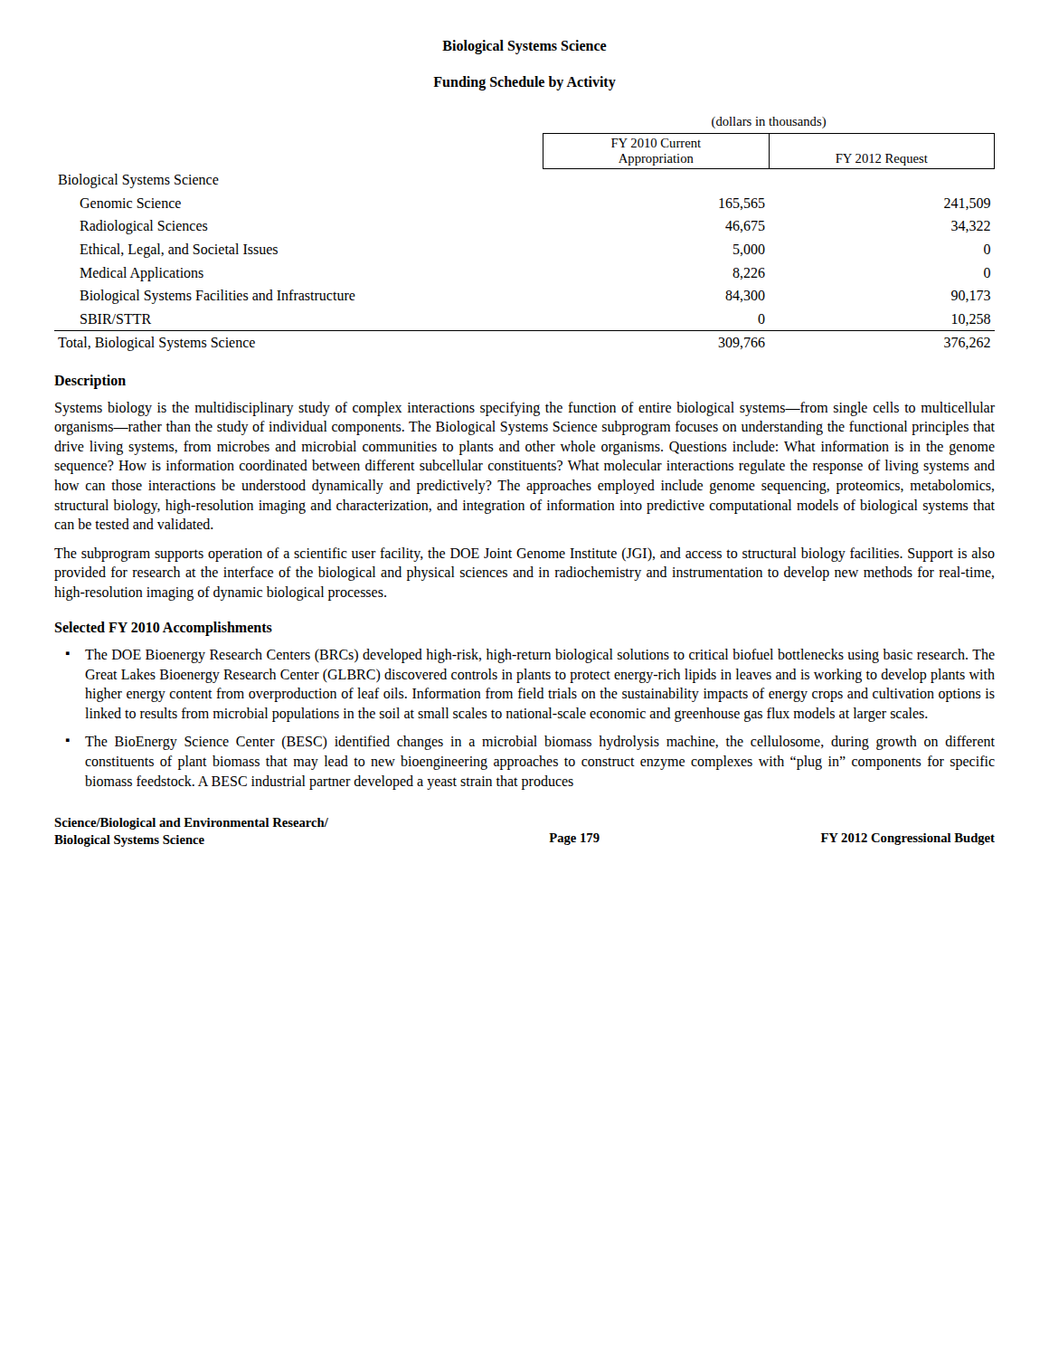Biological Systems Science
Funding Schedule by Activity
| | (dollars in thousands) |
| | FY 2010 Current Appropriation | FY 2012 Request |
| Biological Systems Science | | |
| Genomic Science | 165,565 | 241,509 |
| Radiological Sciences | 46,675 | 34,322 |
| Ethical, Legal, and Societal Issues | 5,000 | 0 |
| Medical Applications | 8,226 | 0 |
| Biological Systems Facilities and Infrastructure | 84,300 | 90,173 |
| SBIR/STTR | 0 | 10,258 |
| Total, Biological Systems Science | 309,766 | 376,262 |
Description
Systems biology is the multidisciplinary study of complex interactions specifying the function of entire biological systems—from single cells to multicellular organisms—rather than the study of individual components. The Biological Systems Science subprogram focuses on understanding the functional principles that drive living systems, from microbes and microbial communities to plants and other whole organisms. Questions include: What information is in the genome sequence? How is information coordinated between different subcellular constituents? What molecular interactions regulate the response of living systems and how can those interactions be understood dynamically and predictively? The approaches employed include genome sequencing, proteomics, metabolomics, structural biology, high-resolution imaging and characterization, and integration of information into predictive computational models of biological systems that can be tested and validated.
The subprogram supports operation of a scientific user facility, the DOE Joint Genome Institute (JGI), and access to structural biology facilities. Support is also provided for research at the interface of the biological and physical sciences and in radiochemistry and instrumentation to develop new methods for real-time, high-resolution imaging of dynamic biological processes.
Selected FY 2010 Accomplishments
The DOE Bioenergy Research Centers (BRCs) developed high-risk, high-return biological solutions to critical biofuel bottlenecks using basic research. The Great Lakes Bioenergy Research Center (GLBRC) discovered controls in plants to protect energy-rich lipids in leaves and is working to develop plants with higher energy content from overproduction of leaf oils. Information from field trials on the sustainability impacts of energy crops and cultivation options is linked to results from microbial populations in the soil at small scales to national-scale economic and greenhouse gas flux models at larger scales.
The BioEnergy Science Center (BESC) identified changes in a microbial biomass hydrolysis machine, the cellulosome, during growth on different constituents of plant biomass that may lead to new bioengineering approaches to construct enzyme complexes with “plug in” components for specific biomass feedstock. A BESC industrial partner developed a yeast strain that produces
Science/Biological and Environmental Research/
Biological Systems Science
Page 179
FY 2012 Congressional Budget